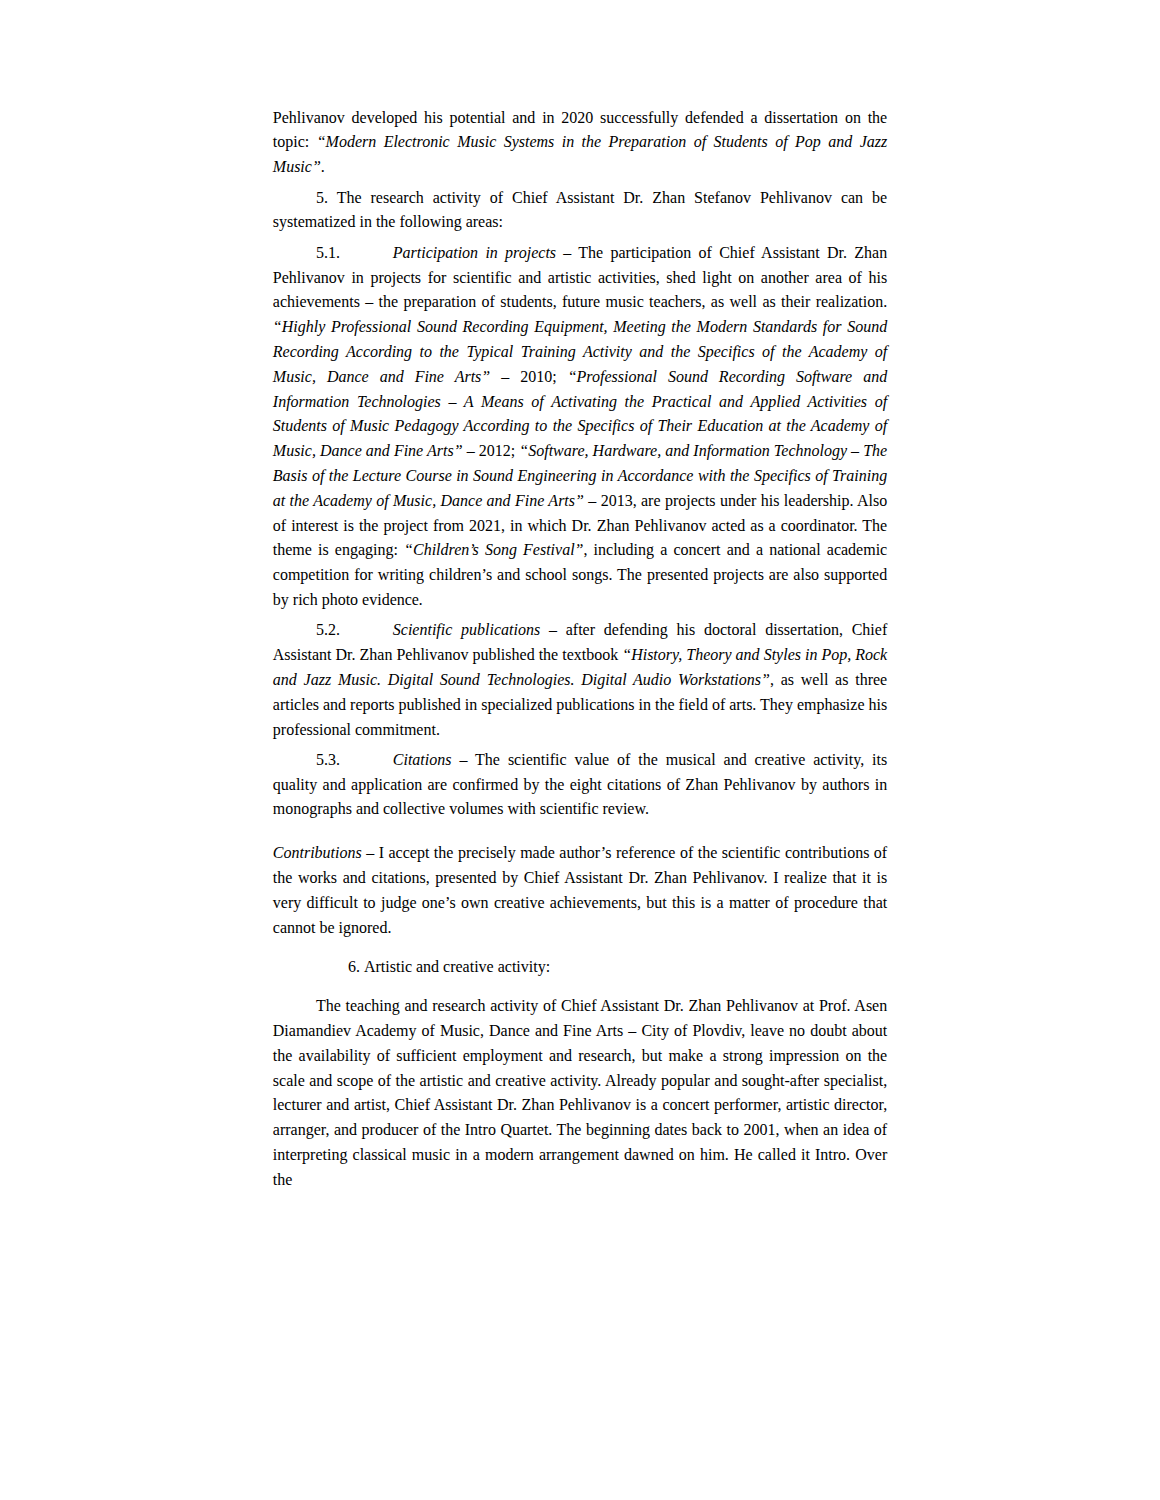Pehlivanov developed his potential and in 2020 successfully defended a dissertation on the topic: “Modern Electronic Music Systems in the Preparation of Students of Pop and Jazz Music”.
5. The research activity of Chief Assistant Dr. Zhan Stefanov Pehlivanov can be systematized in the following areas:
5.1. Participation in projects – The participation of Chief Assistant Dr. Zhan Pehlivanov in projects for scientific and artistic activities, shed light on another area of his achievements – the preparation of students, future music teachers, as well as their realization. “Highly Professional Sound Recording Equipment, Meeting the Modern Standards for Sound Recording According to the Typical Training Activity and the Specifics of the Academy of Music, Dance and Fine Arts” – 2010; “Professional Sound Recording Software and Information Technologies – A Means of Activating the Practical and Applied Activities of Students of Music Pedagogy According to the Specifics of Their Education at the Academy of Music, Dance and Fine Arts” – 2012; “Software, Hardware, and Information Technology – The Basis of the Lecture Course in Sound Engineering in Accordance with the Specifics of Training at the Academy of Music, Dance and Fine Arts” – 2013, are projects under his leadership. Also of interest is the project from 2021, in which Dr. Zhan Pehlivanov acted as a coordinator. The theme is engaging: “Children’s Song Festival”, including a concert and a national academic competition for writing children’s and school songs. The presented projects are also supported by rich photo evidence.
5.2. Scientific publications – after defending his doctoral dissertation, Chief Assistant Dr. Zhan Pehlivanov published the textbook “History, Theory and Styles in Pop, Rock and Jazz Music. Digital Sound Technologies. Digital Audio Workstations”, as well as three articles and reports published in specialized publications in the field of arts. They emphasize his professional commitment.
5.3. Citations – The scientific value of the musical and creative activity, its quality and application are confirmed by the eight citations of Zhan Pehlivanov by authors in monographs and collective volumes with scientific review.
Contributions – I accept the precisely made author’s reference of the scientific contributions of the works and citations, presented by Chief Assistant Dr. Zhan Pehlivanov. I realize that it is very difficult to judge one’s own creative achievements, but this is a matter of procedure that cannot be ignored.
Artistic and creative activity:
The teaching and research activity of Chief Assistant Dr. Zhan Pehlivanov at Prof. Asen Diamandiev Academy of Music, Dance and Fine Arts – City of Plovdiv, leave no doubt about the availability of sufficient employment and research, but make a strong impression on the scale and scope of the artistic and creative activity. Already popular and sought-after specialist, lecturer and artist, Chief Assistant Dr. Zhan Pehlivanov is a concert performer, artistic director, arranger, and producer of the Intro Quartet. The beginning dates back to 2001, when an idea of interpreting classical music in a modern arrangement dawned on him. He called it Intro. Over the